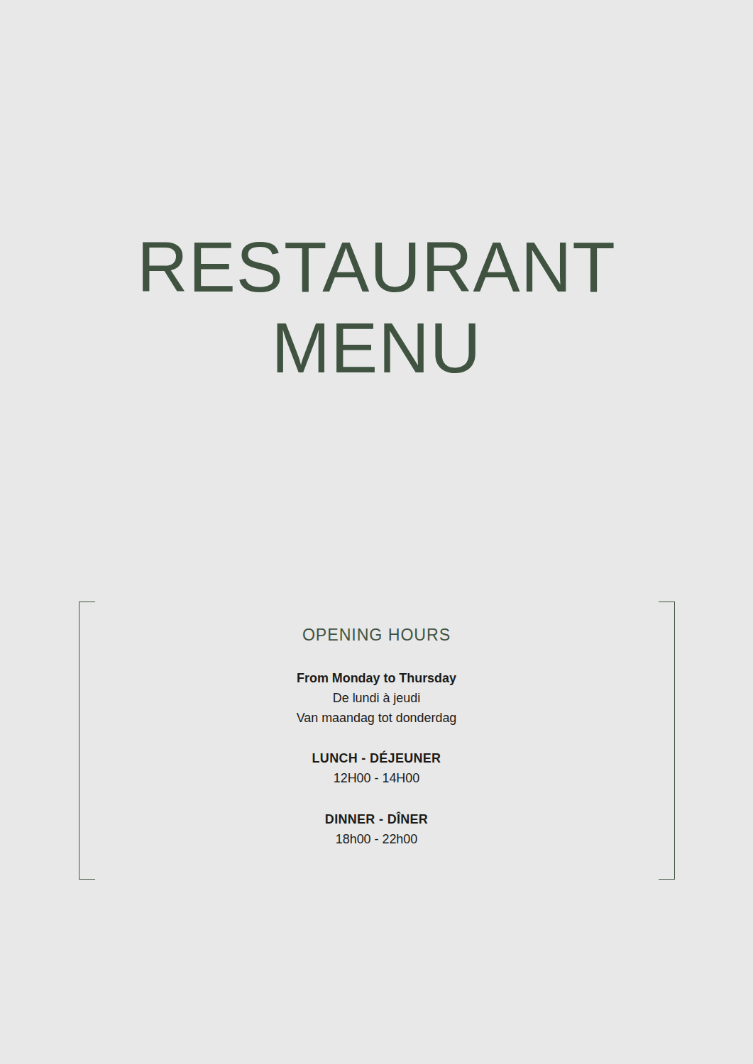RESTAURANT
MENU
OPENING HOURS
From Monday to Thursday
De lundi à jeudi
Van maandag tot donderdag
LUNCH - DÉJEUNER
12H00 - 14H00
DINNER - DÎNER
18h00 - 22h00